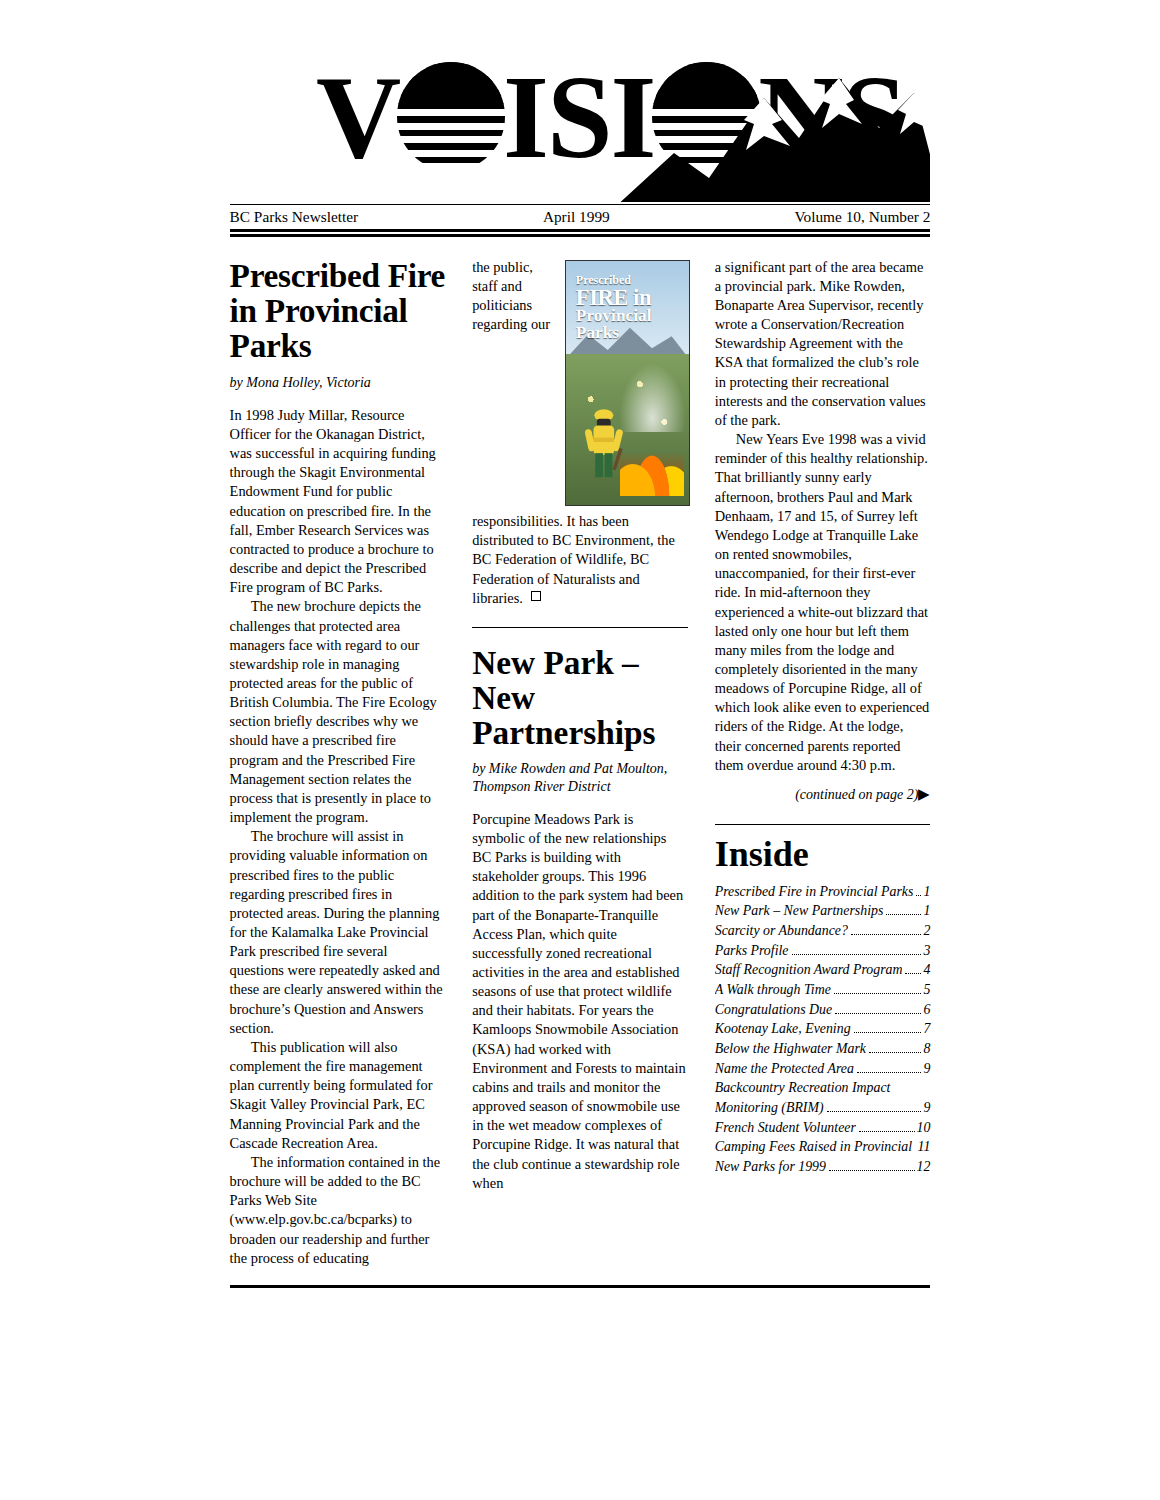V ISI NS
BC Parks Newsletter April 1999 Volume 10, Number 2
Prescribed Fire in Provincial Parks
by Mona Holley, Victoria
In 1998 Judy Millar, Resource Officer for the Okanagan District, was successful in acquiring funding through the Skagit Environmental Endowment Fund for public education on prescribed fire. In the fall, Ember Research Services was contracted to produce a brochure to describe and depict the Prescribed Fire program of BC Parks.
The new brochure depicts the challenges that protected area managers face with regard to our stewardship role in managing protected areas for the public of British Columbia. The Fire Ecology section briefly describes why we should have a prescribed fire program and the Prescribed Fire Management section relates the process that is presently in place to implement the program.
The brochure will assist in providing valuable information on prescribed fires to the public regarding prescribed fires in protected areas. During the planning for the Kalamalka Lake Provincial Park prescribed fire several questions were repeatedly asked and these are clearly answered within the brochure’s Question and Answers section.
This publication will also complement the fire management plan currently being formulated for Skagit Valley Provincial Park, EC Manning Provincial Park and the Cascade Recreation Area.
The information contained in the brochure will be added to the BC Parks Web Site (www.elp.gov.bc.ca/bcparks) to broaden our readership and further the process of educating
Prescribed FIRE in Provincial Parks
the public, staff and politicians regarding our responsibilities. It has been distributed to BC Environment, the BC Federation of Wildlife, BC Federation of Naturalists and libraries.
New Park –
New Partnerships
by Mike Rowden and Pat Moulton,
Thompson River District
Porcupine Meadows Park is symbolic of the new relationships BC Parks is building with stakeholder groups. This 1996 addition to the park system had been part of the Bonaparte-Tranquille Access Plan, which quite successfully zoned recreational activities in the area and established seasons of use that protect wildlife and their habitats. For years the Kamloops Snowmobile Association (KSA) had worked with Environment and Forests to maintain cabins and trails and monitor the approved season of snowmobile use in the wet meadow complexes of Porcupine Ridge. It was natural that the club continue a stewardship role when
a significant part of the area became a provincial park. Mike Rowden, Bonaparte Area Supervisor, recently wrote a Conservation/Recreation Stewardship Agreement with the KSA that formalized the club’s role in protecting their recreational interests and the conservation values of the park.
New Years Eve 1998 was a vivid reminder of this healthy relationship. That brilliantly sunny early afternoon, brothers Paul and Mark Denhaam, 17 and 15, of Surrey left Wendego Lodge at Tranquille Lake on rented snowmobiles, unaccompanied, for their first-ever ride. In mid-afternoon they experienced a white-out blizzard that lasted only one hour but left them many miles from the lodge and completely disoriented in the many meadows of Porcupine Ridge, all of which look alike even to experienced riders of the Ridge. At the lodge, their concerned parents reported them overdue around 4:30 p.m.
(continued on page 2)▶
Inside
Prescribed Fire in Provincial Parks 1
New Park – New Partnerships 1
Scarcity or Abundance? 2
Parks Profile 3
Staff Recognition Award Program 4
A Walk through Time 5
Congratulations Due 6
Kootenay Lake, Evening 7
Below the Highwater Mark 8
Name the Protected Area 9
Backcountry Recreation Impact Monitoring (BRIM) 9
French Student Volunteer 10
Camping Fees Raised in Provincial Parks 11
New Parks for 1999 12